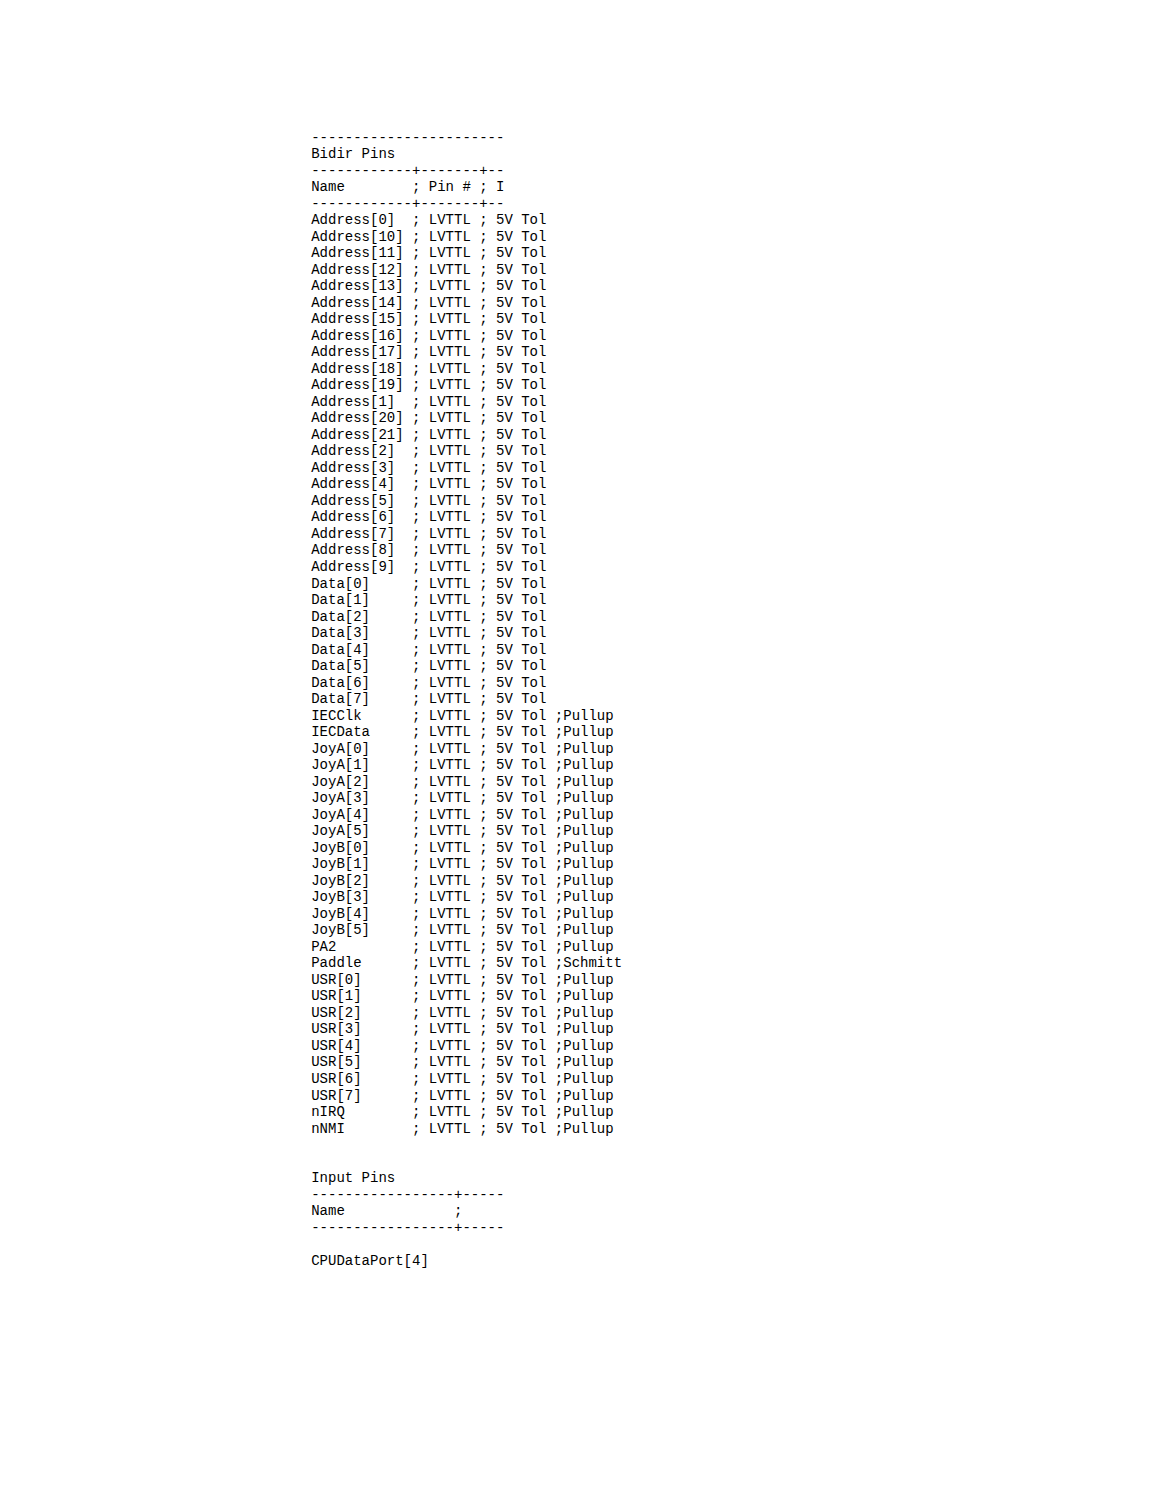-----------------------
Bidir Pins
------------+-------+--
Name        ; Pin # ; I
------------+-------+--
Address[0]  ; LVTTL ; 5V Tol
Address[10] ; LVTTL ; 5V Tol
Address[11] ; LVTTL ; 5V Tol
Address[12] ; LVTTL ; 5V Tol
Address[13] ; LVTTL ; 5V Tol
Address[14] ; LVTTL ; 5V Tol
Address[15] ; LVTTL ; 5V Tol
Address[16] ; LVTTL ; 5V Tol
Address[17] ; LVTTL ; 5V Tol
Address[18] ; LVTTL ; 5V Tol
Address[19] ; LVTTL ; 5V Tol
Address[1]  ; LVTTL ; 5V Tol
Address[20] ; LVTTL ; 5V Tol
Address[21] ; LVTTL ; 5V Tol
Address[2]  ; LVTTL ; 5V Tol
Address[3]  ; LVTTL ; 5V Tol
Address[4]  ; LVTTL ; 5V Tol
Address[5]  ; LVTTL ; 5V Tol
Address[6]  ; LVTTL ; 5V Tol
Address[7]  ; LVTTL ; 5V Tol
Address[8]  ; LVTTL ; 5V Tol
Address[9]  ; LVTTL ; 5V Tol
Data[0]     ; LVTTL ; 5V Tol
Data[1]     ; LVTTL ; 5V Tol
Data[2]     ; LVTTL ; 5V Tol
Data[3]     ; LVTTL ; 5V Tol
Data[4]     ; LVTTL ; 5V Tol
Data[5]     ; LVTTL ; 5V Tol
Data[6]     ; LVTTL ; 5V Tol
Data[7]     ; LVTTL ; 5V Tol
IECClk      ; LVTTL ; 5V Tol ;Pullup
IECData     ; LVTTL ; 5V Tol ;Pullup
JoyA[0]     ; LVTTL ; 5V Tol ;Pullup
JoyA[1]     ; LVTTL ; 5V Tol ;Pullup
JoyA[2]     ; LVTTL ; 5V Tol ;Pullup
JoyA[3]     ; LVTTL ; 5V Tol ;Pullup
JoyA[4]     ; LVTTL ; 5V Tol ;Pullup
JoyA[5]     ; LVTTL ; 5V Tol ;Pullup
JoyB[0]     ; LVTTL ; 5V Tol ;Pullup
JoyB[1]     ; LVTTL ; 5V Tol ;Pullup
JoyB[2]     ; LVTTL ; 5V Tol ;Pullup
JoyB[3]     ; LVTTL ; 5V Tol ;Pullup
JoyB[4]     ; LVTTL ; 5V Tol ;Pullup
JoyB[5]     ; LVTTL ; 5V Tol ;Pullup
PA2         ; LVTTL ; 5V Tol ;Pullup
Paddle      ; LVTTL ; 5V Tol ;Schmitt
USR[0]      ; LVTTL ; 5V Tol ;Pullup
USR[1]      ; LVTTL ; 5V Tol ;Pullup
USR[2]      ; LVTTL ; 5V Tol ;Pullup
USR[3]      ; LVTTL ; 5V Tol ;Pullup
USR[4]      ; LVTTL ; 5V Tol ;Pullup
USR[5]      ; LVTTL ; 5V Tol ;Pullup
USR[6]      ; LVTTL ; 5V Tol ;Pullup
USR[7]      ; LVTTL ; 5V Tol ;Pullup
nIRQ        ; LVTTL ; 5V Tol ;Pullup
nNMI        ; LVTTL ; 5V Tol ;Pullup


Input Pins
-----------------+-----
Name             ;
-----------------+-----

CPUDataPort[4]